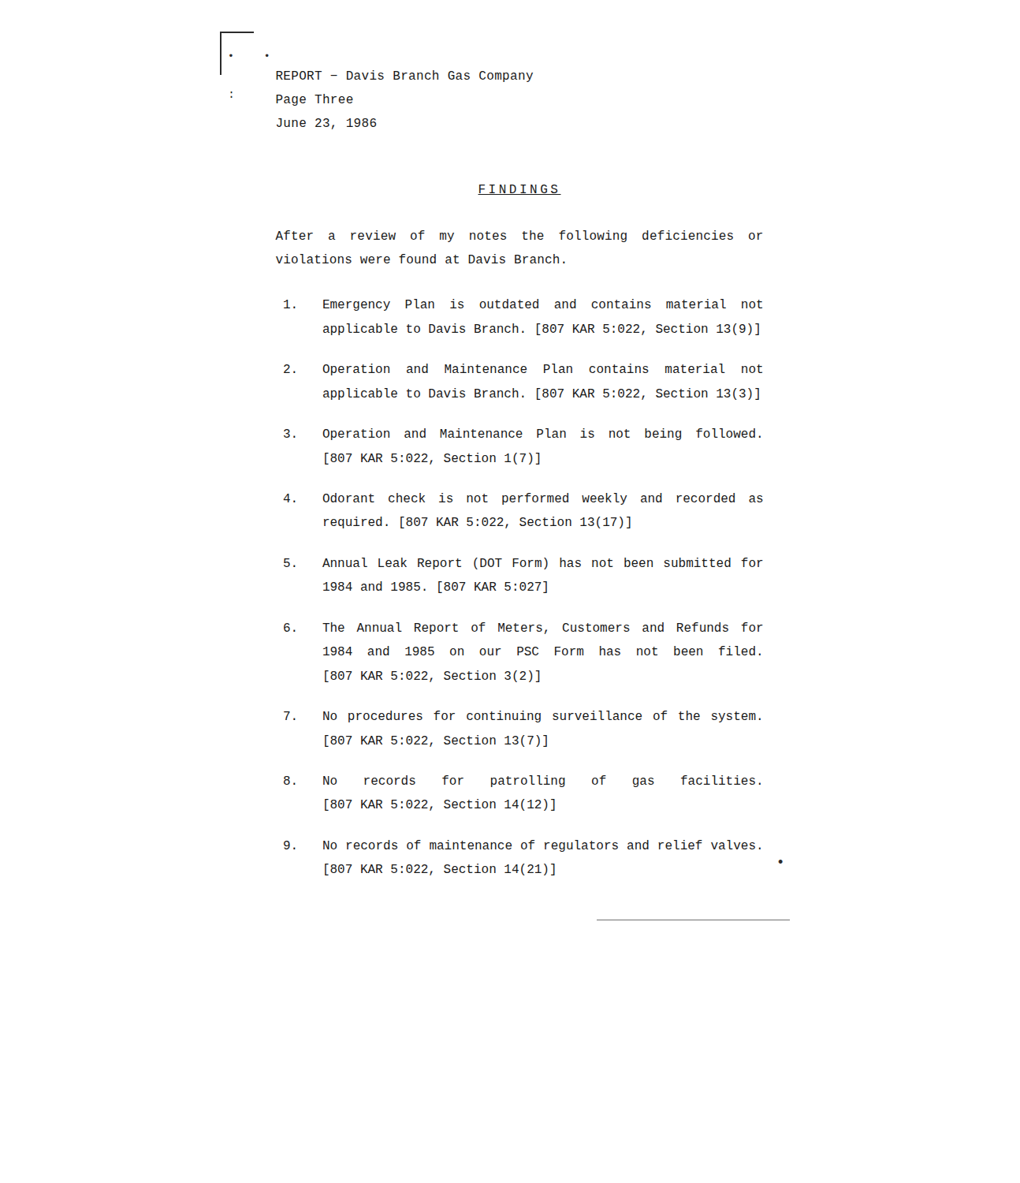• • :
REPORT − Davis Branch Gas Company
Page Three
June 23, 1986
FINDINGS
After a review of my notes the following deficiencies or violations were found at Davis Branch.
Emergency Plan is outdated and contains material not applicable to Davis Branch. [807 KAR 5:022, Section 13(9)]
Operation and Maintenance Plan contains material not applicable to Davis Branch. [807 KAR 5:022, Section 13(3)]
Operation and Maintenance Plan is not being followed. [807 KAR 5:022, Section 1(7)]
Odorant check is not performed weekly and recorded as required. [807 KAR 5:022, Section 13(17)]
Annual Leak Report (DOT Form) has not been submitted for 1984 and 1985. [807 KAR 5:027]
The Annual Report of Meters, Customers and Refunds for 1984 and 1985 on our PSC Form has not been filed. [807 KAR 5:022, Section 3(2)]
No procedures for continuing surveillance of the system. [807 KAR 5:022, Section 13(7)]
No records for patrolling of gas facilities. [807 KAR 5:022, Section 14(12)]
No records of maintenance of regulators and relief valves. [807 KAR 5:022, Section 14(21)]
•